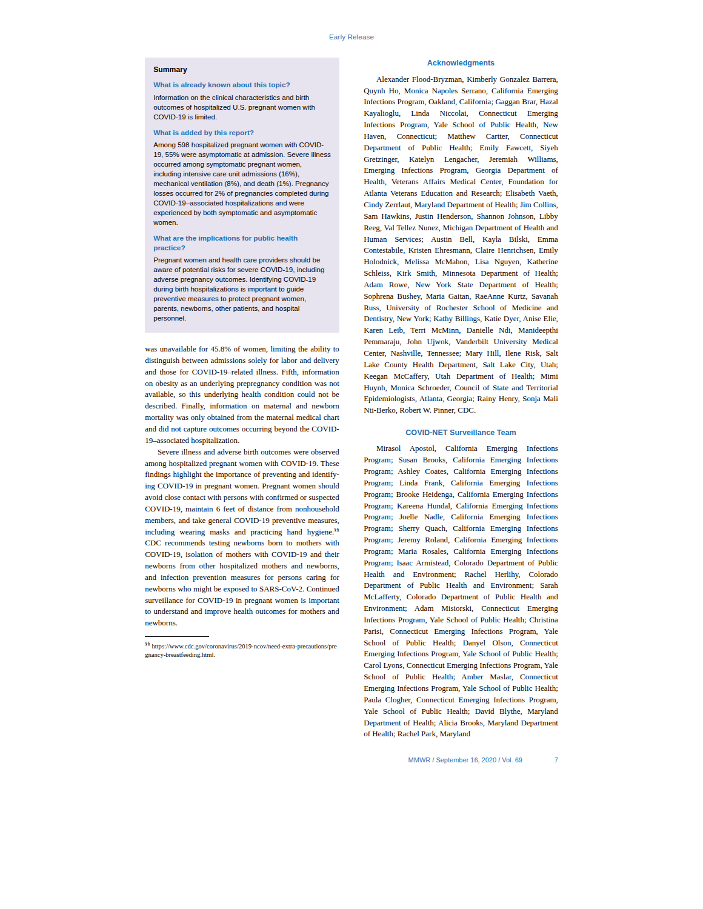Early Release
Summary
What is already known about this topic?
Information on the clinical characteristics and birth outcomes of hospitalized U.S. pregnant women with COVID-19 is limited.
What is added by this report?
Among 598 hospitalized pregnant women with COVID-19, 55% were asymptomatic at admission. Severe illness occurred among symptomatic pregnant women, including intensive care unit admissions (16%), mechanical ventilation (8%), and death (1%). Pregnancy losses occurred for 2% of pregnancies completed during COVID-19–associated hospitalizations and were experienced by both symptomatic and asymptomatic women.
What are the implications for public health practice?
Pregnant women and health care providers should be aware of potential risks for severe COVID-19, including adverse pregnancy outcomes. Identifying COVID-19 during birth hospitalizations is important to guide preventive measures to protect pregnant women, parents, newborns, other patients, and hospital personnel.
was unavailable for 45.8% of women, limiting the ability to distinguish between admissions solely for labor and delivery and those for COVID-19–related illness. Fifth, information on obesity as an underlying prepregnancy condition was not available, so this underlying health condition could not be described. Finally, information on maternal and newborn mortality was only obtained from the maternal medical chart and did not capture outcomes occurring beyond the COVID-19–associated hospitalization.
Severe illness and adverse birth outcomes were observed among hospitalized pregnant women with COVID-19. These findings highlight the importance of preventing and identifying COVID-19 in pregnant women. Pregnant women should avoid close contact with persons with confirmed or suspected COVID-19, maintain 6 feet of distance from nonhousehold members, and take general COVID-19 preventive measures, including wearing masks and practicing hand hygiene.§§ CDC recommends testing newborns born to mothers with COVID-19, isolation of mothers with COVID-19 and their newborns from other hospitalized mothers and newborns, and infection prevention measures for persons caring for newborns who might be exposed to SARS-CoV-2. Continued surveillance for COVID-19 in pregnant women is important to understand and improve health outcomes for mothers and newborns.
§§ https://www.cdc.gov/coronavirus/2019-ncov/need-extra-precautions/pregnancy-breastfeeding.html.
Acknowledgments
Alexander Flood-Bryzman, Kimberly Gonzalez Barrera, Quynh Ho, Monica Napoles Serrano, California Emerging Infections Program, Oakland, California; Gaggan Brar, Hazal Kayalioglu, Linda Niccolai, Connecticut Emerging Infections Program, Yale School of Public Health, New Haven, Connecticut; Matthew Cartter, Connecticut Department of Public Health; Emily Fawcett, Siyeh Gretzinger, Katelyn Lengacher, Jeremiah Williams, Emerging Infections Program, Georgia Department of Health, Veterans Affairs Medical Center, Foundation for Atlanta Veterans Education and Research; Elisabeth Vaeth, Cindy Zerrlaut, Maryland Department of Health; Jim Collins, Sam Hawkins, Justin Henderson, Shannon Johnson, Libby Reeg, Val Tellez Nunez, Michigan Department of Health and Human Services; Austin Bell, Kayla Bilski, Emma Contestabile, Kristen Ehresmann, Claire Henrichsen, Emily Holodnick, Melissa McMahon, Lisa Nguyen, Katherine Schleiss, Kirk Smith, Minnesota Department of Health; Adam Rowe, New York State Department of Health; Sophrena Bushey, Maria Gaitan, RaeAnne Kurtz, Savanah Russ, University of Rochester School of Medicine and Dentistry, New York; Kathy Billings, Katie Dyer, Anise Elie, Karen Leib, Terri McMinn, Danielle Ndi, Manideepthi Pemmaraju, John Ujwok, Vanderbilt University Medical Center, Nashville, Tennessee; Mary Hill, Ilene Risk, Salt Lake County Health Department, Salt Lake City, Utah; Keegan McCaffery, Utah Department of Health; Mimi Huynh, Monica Schroeder, Council of State and Territorial Epidemiologists, Atlanta, Georgia; Rainy Henry, Sonja Mali Nti-Berko, Robert W. Pinner, CDC.
COVID-NET Surveillance Team
Mirasol Apostol, California Emerging Infections Program; Susan Brooks, California Emerging Infections Program; Ashley Coates, California Emerging Infections Program; Linda Frank, California Emerging Infections Program; Brooke Heidenga, California Emerging Infections Program; Kareena Hundal, California Emerging Infections Program; Joelle Nadle, California Emerging Infections Program; Sherry Quach, California Emerging Infections Program; Jeremy Roland, California Emerging Infections Program; Maria Rosales, California Emerging Infections Program; Isaac Armistead, Colorado Department of Public Health and Environment; Rachel Herlihy, Colorado Department of Public Health and Environment; Sarah McLafferty, Colorado Department of Public Health and Environment; Adam Misiorski, Connecticut Emerging Infections Program, Yale School of Public Health; Christina Parisi, Connecticut Emerging Infections Program, Yale School of Public Health; Danyel Olson, Connecticut Emerging Infections Program, Yale School of Public Health; Carol Lyons, Connecticut Emerging Infections Program, Yale School of Public Health; Amber Maslar, Connecticut Emerging Infections Program, Yale School of Public Health; Paula Clogher, Connecticut Emerging Infections Program, Yale School of Public Health; David Blythe, Maryland Department of Health; Alicia Brooks, Maryland Department of Health; Rachel Park, Maryland
MMWR / September 16, 2020 / Vol. 69
7